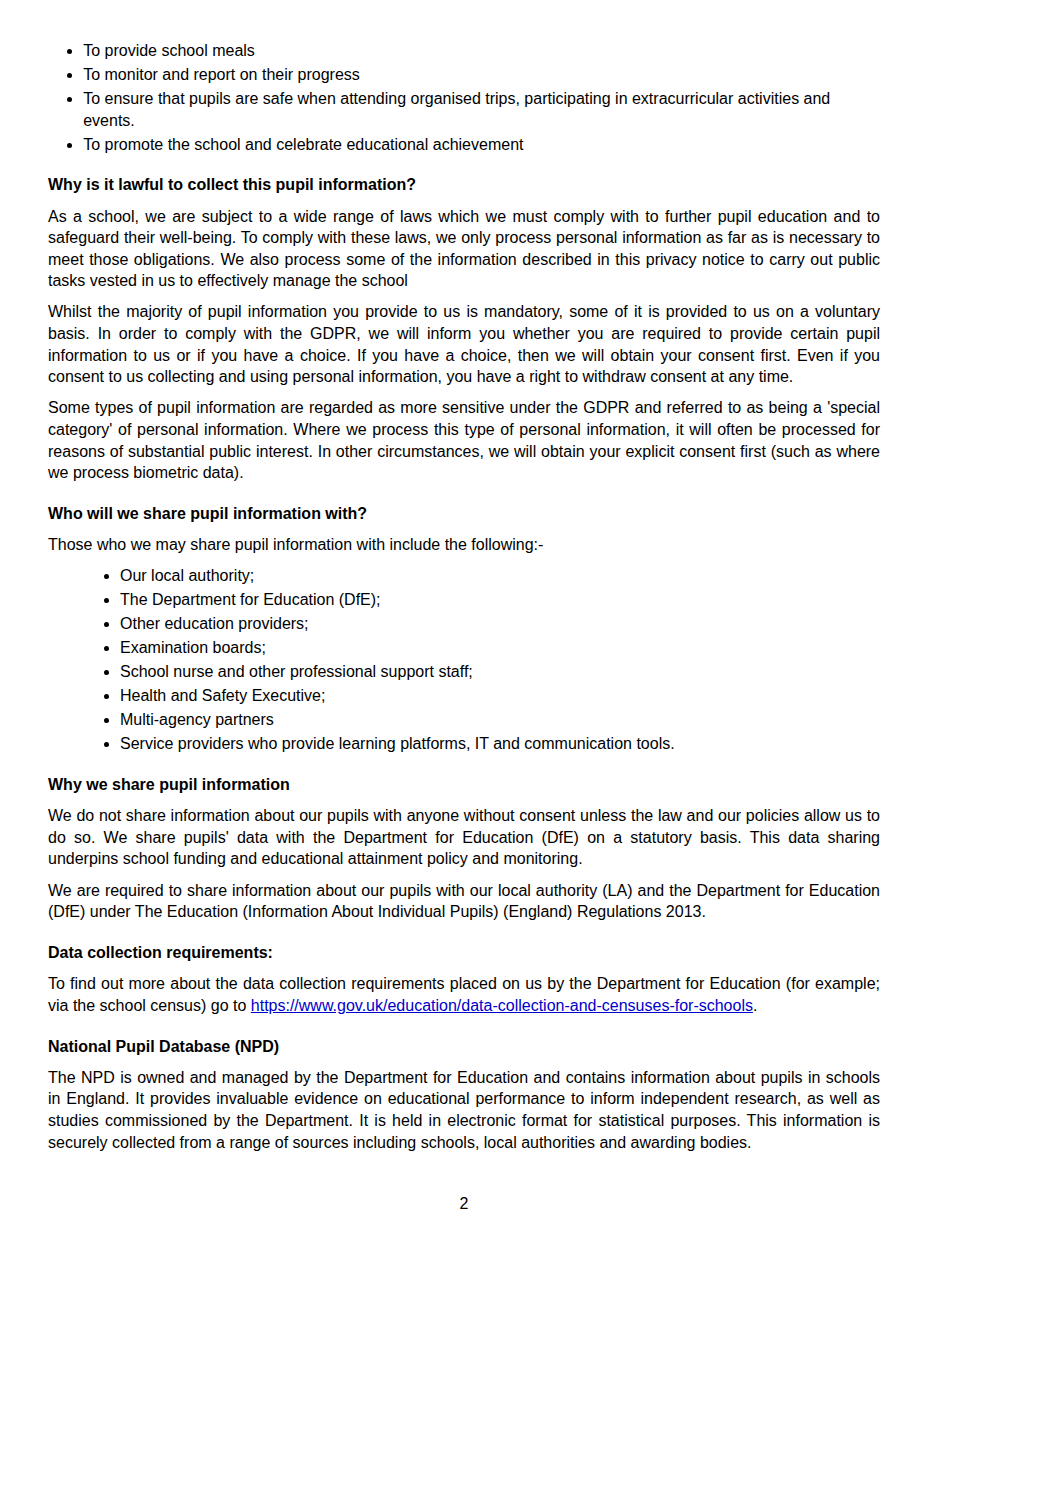To provide school meals
To monitor and report on their progress
To ensure that pupils are safe when attending organised trips, participating in extracurricular activities and events.
To promote the school and celebrate educational achievement
Why is it lawful to collect this pupil information?
As a school, we are subject to a wide range of laws which we must comply with to further pupil education and to safeguard their well-being. To comply with these laws, we only process personal information as far as is necessary to meet those obligations. We also process some of the information described in this privacy notice to carry out public tasks vested in us to effectively manage the school
Whilst the majority of pupil information you provide to us is mandatory, some of it is provided to us on a voluntary basis. In order to comply with the GDPR, we will inform you whether you are required to provide certain pupil information to us or if you have a choice. If you have a choice, then we will obtain your consent first. Even if you consent to us collecting and using personal information, you have a right to withdraw consent at any time.
Some types of pupil information are regarded as more sensitive under the GDPR and referred to as being a 'special category' of personal information. Where we process this type of personal information, it will often be processed for reasons of substantial public interest. In other circumstances, we will obtain your explicit consent first (such as where we process biometric data).
Who will we share pupil information with?
Those who we may share pupil information with include the following:-
Our local authority;
The Department for Education (DfE);
Other education providers;
Examination boards;
School nurse and other professional support staff;
Health and Safety Executive;
Multi-agency partners
Service providers who provide learning platforms, IT and communication tools.
Why we share pupil information
We do not share information about our pupils with anyone without consent unless the law and our policies allow us to do so. We share pupils' data with the Department for Education (DfE) on a statutory basis. This data sharing underpins school funding and educational attainment policy and monitoring.
We are required to share information about our pupils with our local authority (LA) and the Department for Education (DfE) under The Education (Information About Individual Pupils) (England) Regulations 2013.
Data collection requirements:
To find out more about the data collection requirements placed on us by the Department for Education (for example; via the school census) go to https://www.gov.uk/education/data-collection-and-censuses-for-schools.
National Pupil Database (NPD)
The NPD is owned and managed by the Department for Education and contains information about pupils in schools in England. It provides invaluable evidence on educational performance to inform independent research, as well as studies commissioned by the Department. It is held in electronic format for statistical purposes. This information is securely collected from a range of sources including schools, local authorities and awarding bodies.
2